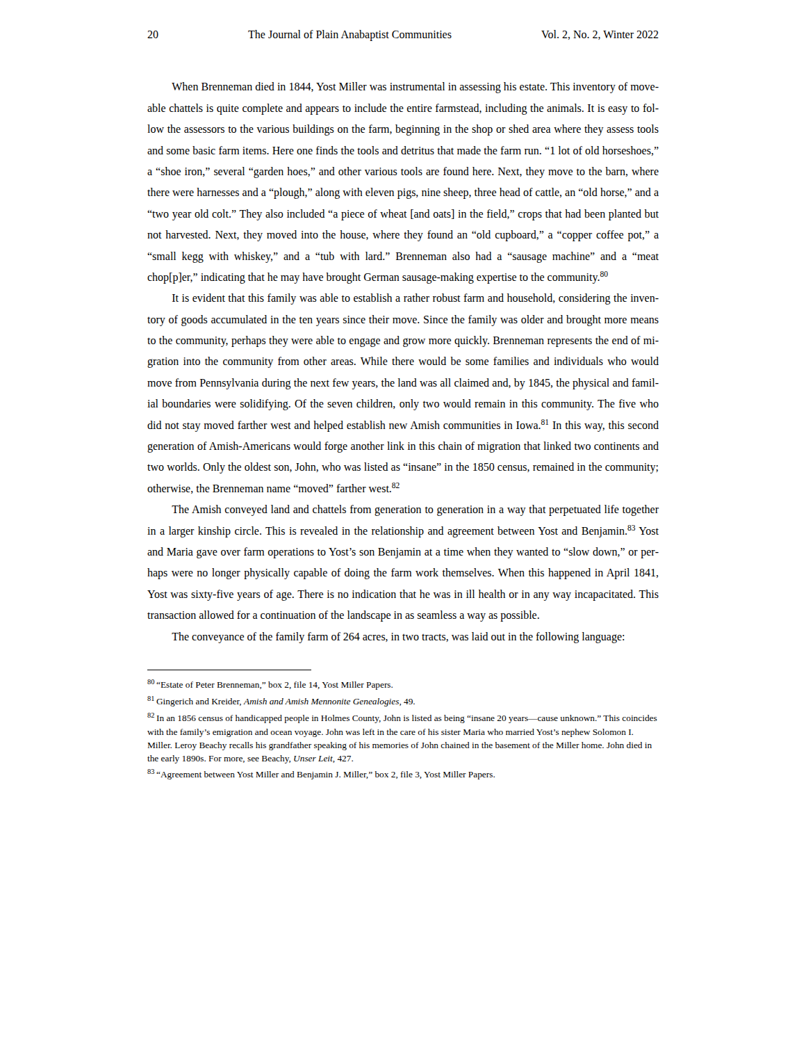20 The Journal of Plain Anabaptist Communities Vol. 2, No. 2, Winter 2022
When Brenneman died in 1844, Yost Miller was instrumental in assessing his estate. This inventory of moveable chattels is quite complete and appears to include the entire farmstead, including the animals. It is easy to follow the assessors to the various buildings on the farm, beginning in the shop or shed area where they assess tools and some basic farm items. Here one finds the tools and detritus that made the farm run. “1 lot of old horseshoes,” a “shoe iron,” several “garden hoes,” and other various tools are found here. Next, they move to the barn, where there were harnesses and a “plough,” along with eleven pigs, nine sheep, three head of cattle, an “old horse,” and a “two year old colt.” They also included “a piece of wheat [and oats] in the field,” crops that had been planted but not harvested. Next, they moved into the house, where they found an “old cupboard,” a “copper coffee pot,” a “small kegg with whiskey,” and a “tub with lard.” Brenneman also had a “sausage machine” and a “meat chop[p]er,” indicating that he may have brought German sausage-making expertise to the community.80
It is evident that this family was able to establish a rather robust farm and household, considering the inventory of goods accumulated in the ten years since their move. Since the family was older and brought more means to the community, perhaps they were able to engage and grow more quickly. Brenneman represents the end of migration into the community from other areas. While there would be some families and individuals who would move from Pennsylvania during the next few years, the land was all claimed and, by 1845, the physical and familial boundaries were solidifying. Of the seven children, only two would remain in this community. The five who did not stay moved farther west and helped establish new Amish communities in Iowa.81 In this way, this second generation of Amish-Americans would forge another link in this chain of migration that linked two continents and two worlds. Only the oldest son, John, who was listed as “insane” in the 1850 census, remained in the community; otherwise, the Brenneman name “moved” farther west.82
The Amish conveyed land and chattels from generation to generation in a way that perpetuated life together in a larger kinship circle. This is revealed in the relationship and agreement between Yost and Benjamin.83 Yost and Maria gave over farm operations to Yost’s son Benjamin at a time when they wanted to “slow down,” or perhaps were no longer physically capable of doing the farm work themselves. When this happened in April 1841, Yost was sixty-five years of age. There is no indication that he was in ill health or in any way incapacitated. This transaction allowed for a continuation of the landscape in as seamless a way as possible.
The conveyance of the family farm of 264 acres, in two tracts, was laid out in the following language:
80“Estate of Peter Brenneman,” box 2, file 14, Yost Miller Papers.
81 Gingerich and Kreider, Amish and Amish Mennonite Genealogies, 49.
82 In an 1856 census of handicapped people in Holmes County, John is listed as being “insane 20 years—cause unknown.” This coincides with the family’s emigration and ocean voyage. John was left in the care of his sister Maria who married Yost’s nephew Solomon I. Miller. Leroy Beachy recalls his grandfather speaking of his memories of John chained in the basement of the Miller home. John died in the early 1890s. For more, see Beachy, Unser Leit, 427.
83“Agreement between Yost Miller and Benjamin J. Miller,” box 2, file 3, Yost Miller Papers.